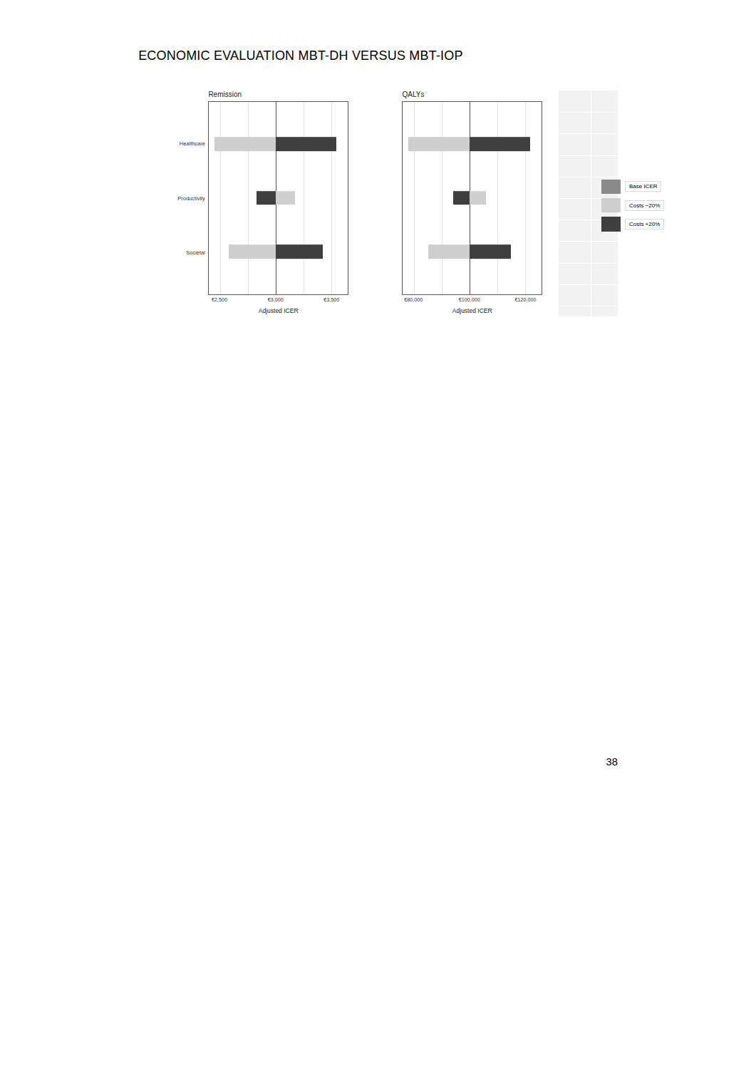Economic evaluation MBT-DH versus MBT-IOP
Remission
Healthcare Productivity Societal
€2,500 €3,000 €3,500 Adjusted ICER
QALYs
€80,000 €100,000 €120,000 Adjusted ICER
Base ICER
Costs −20%
Costs +20%
38